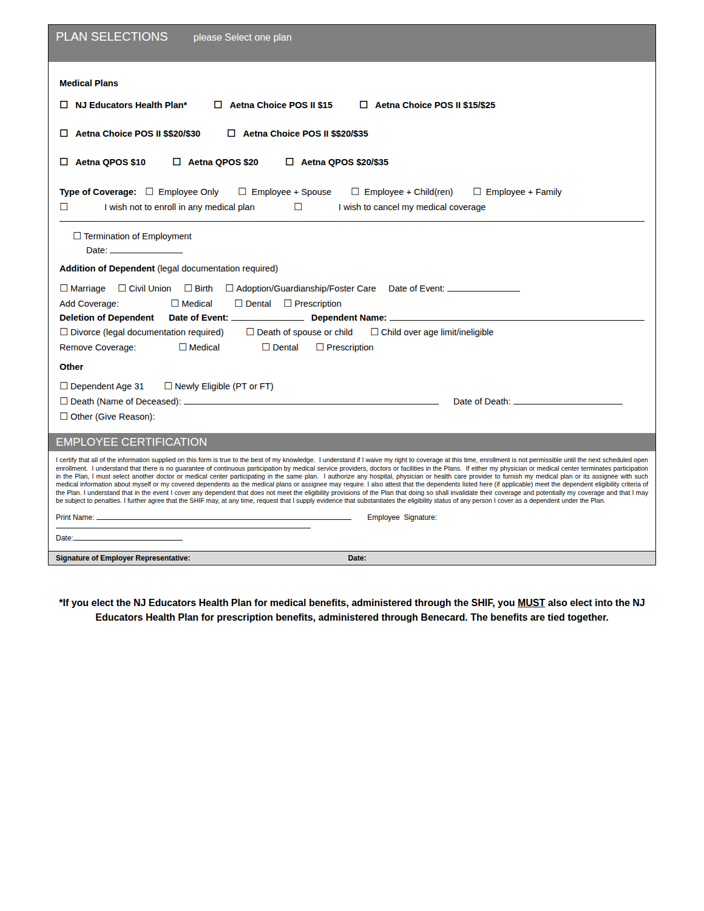PLAN SELECTIONS please Select one plan
Medical Plans
☐ NJ Educators Health Plan* ☐ Aetna Choice POS II $15 ☐ Aetna Choice POS II $15/$25
☐ Aetna Choice POS II $$20/$30 ☐ Aetna Choice POS II $$20/$35
☐ Aetna QPOS $10 ☐ Aetna QPOS $20 ☐ Aetna QPOS $20/$35
Type of Coverage: ☐ Employee Only ☐ Employee + Spouse ☐ Employee + Child(ren) ☐ Employee + Family
☐I wish not to enroll in any medical plan ☐I wish to cancel my medical coverage
☐Termination of Employment
Date:
Addition of Dependent (legal documentation required)
☐Marriage ☐Civil Union ☐Birth ☐Adoption/Guardianship/Foster Care Date of Event:
Add Coverage: ☐Medical ☐Dental ☐Prescription
Deletion of Dependent Date of Event: Dependent Name:
☐Divorce (legal documentation required) ☐Death of spouse or child ☐Child over age limit/ineligible
Remove Coverage: ☐Medical ☐Dental ☐Prescription
Other
☐Dependent Age 31 ☐Newly Eligible (PT or FT)
☐Death (Name of Deceased): Date of Death:
☐Other (Give Reason):
EMPLOYEE CERTIFICATION
I certify that all of the information supplied on this form is true to the best of my knowledge. I understand if I waive my right to coverage at this time, enrollment is not permissible until the next scheduled open enrollment. I understand that there is no guarantee of continuous participation by medical service providers, doctors or facilities in the Plans. If either my physician or medical center terminates participation in the Plan, I must select another doctor or medical center participating in the same plan. I authorize any hospital, physician or health care provider to furnish my medical plan or its assignee with such medical information about myself or my covered dependents as the medical plans or assignee may require. I also attest that the dependents listed here (if applicable) meet the dependent eligibility criteria of the Plan. I understand that in the event I cover any dependent that does not meet the eligibility provisions of the Plan that doing so shall invalidate their coverage and potentially my coverage and that I may be subject to penalties. I further agree that the SHIF may, at any time, request that I supply evidence that substantiates the eligibility status of any person I cover as a dependent under the Plan.
Print Name: Employee Signature:
Date:
Signature of Employer Representative:Date:
*If you elect the NJ Educators Health Plan for medical benefits, administered through the SHIF, you MUST also elect into the NJ Educators Health Plan for prescription benefits, administered through Benecard. The benefits are tied together.